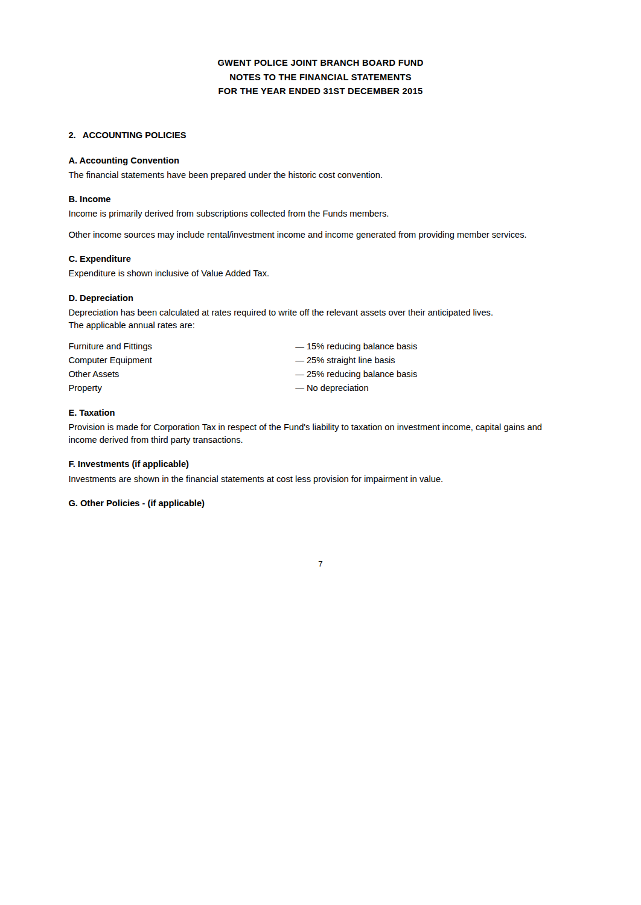GWENT POLICE JOINT BRANCH BOARD FUND
NOTES TO THE FINANCIAL STATEMENTS
FOR THE YEAR ENDED 31ST DECEMBER 2015
2. ACCOUNTING POLICIES
A. Accounting Convention
The financial statements have been prepared under the historic cost convention.
B. Income
Income is primarily derived from subscriptions collected from the Funds members.
Other income sources may include rental/investment income and income generated from providing member services.
C. Expenditure
Expenditure is shown inclusive of Value Added Tax.
D. Depreciation
Depreciation has been calculated at rates required to write off the relevant assets over their anticipated lives.
The applicable annual rates are:
| Furniture and Fittings | — 15% reducing balance basis |
| Computer Equipment | — 25% straight line basis |
| Other Assets | — 25% reducing balance basis |
| Property | — No depreciation |
E. Taxation
Provision is made for Corporation Tax in respect of the Fund's liability to taxation on investment income, capital gains and income derived from third party transactions.
F. Investments (if applicable)
Investments are shown in the financial statements at cost less provision for impairment in value.
G. Other Policies - (if applicable)
7